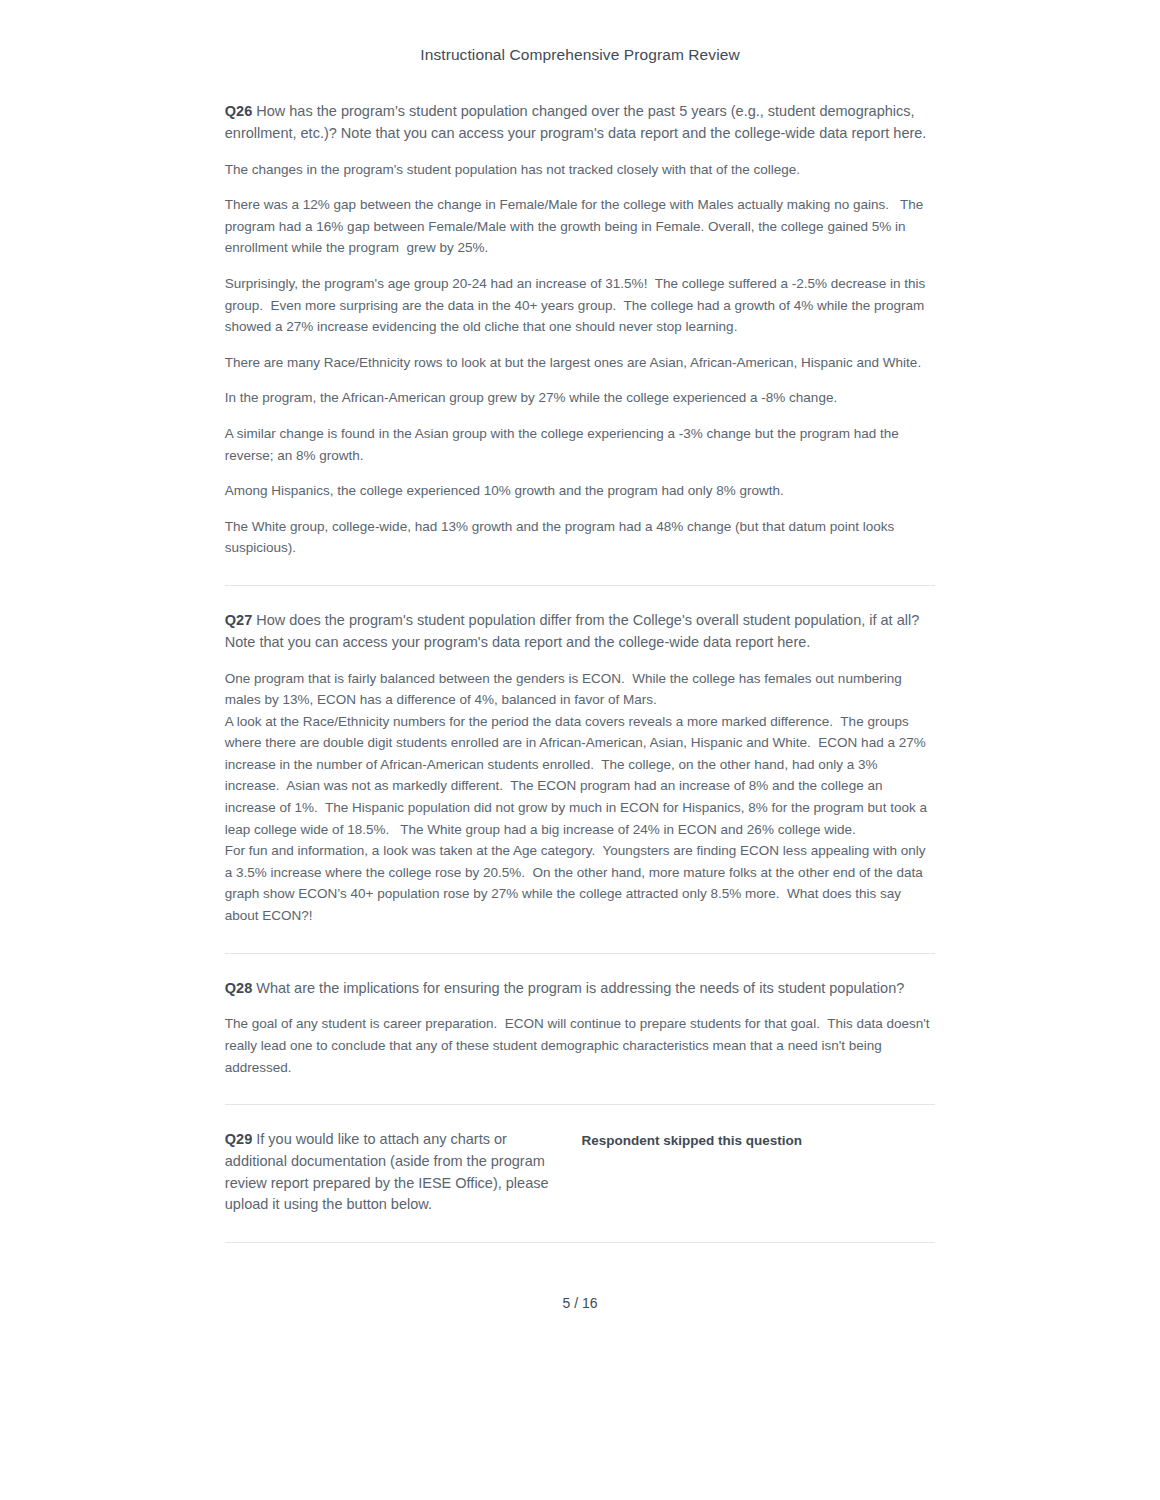Instructional Comprehensive Program Review
Q26 How has the program’s student population changed over the past 5 years (e.g., student demographics, enrollment, etc.)? Note that you can access your program's data report and the college-wide data report here.
The changes in the program's student population has not tracked closely with that of the college.
There was a 12% gap between the change in Female/Male for the college with Males actually making no gains. The program had a 16% gap between Female/Male with the growth being in Female. Overall, the college gained 5% in enrollment while the program grew by 25%.
Surprisingly, the program's age group 20-24 had an increase of 31.5%! The college suffered a -2.5% decrease in this group. Even more surprising are the data in the 40+ years group. The college had a growth of 4% while the program showed a 27% increase evidencing the old cliche that one should never stop learning.
There are many Race/Ethnicity rows to look at but the largest ones are Asian, African-American, Hispanic and White.
In the program, the African-American group grew by 27% while the college experienced a -8% change.
A similar change is found in the Asian group with the college experiencing a -3% change but the program had the reverse; an 8% growth.
Among Hispanics, the college experienced 10% growth and the program had only 8% growth.
The White group, college-wide, had 13% growth and the program had a 48% change (but that datum point looks suspicious).
Q27 How does the program's student population differ from the College's overall student population, if at all? Note that you can access your program's data report and the college-wide data report here.
One program that is fairly balanced between the genders is ECON. While the college has females out numbering males by 13%, ECON has a difference of 4%, balanced in favor of Mars.
A look at the Race/Ethnicity numbers for the period the data covers reveals a more marked difference. The groups where there are double digit students enrolled are in African-American, Asian, Hispanic and White. ECON had a 27% increase in the number of African-American students enrolled. The college, on the other hand, had only a 3% increase. Asian was not as markedly different. The ECON program had an increase of 8% and the college an increase of 1%. The Hispanic population did not grow by much in ECON for Hispanics, 8% for the program but took a leap college wide of 18.5%. The White group had a big increase of 24% in ECON and 26% college wide.
For fun and information, a look was taken at the Age category. Youngsters are finding ECON less appealing with only a 3.5% increase where the college rose by 20.5%. On the other hand, more mature folks at the other end of the data graph show ECON’s 40+ population rose by 27% while the college attracted only 8.5% more. What does this say about ECON?!
Q28 What are the implications for ensuring the program is addressing the needs of its student population?
The goal of any student is career preparation. ECON will continue to prepare students for that goal. This data doesn't really lead one to conclude that any of these student demographic characteristics mean that a need isn't being addressed.
Q29 If you would like to attach any charts or additional documentation (aside from the program review report prepared by the IESE Office), please upload it using the button below.
Respondent skipped this question
5 / 16